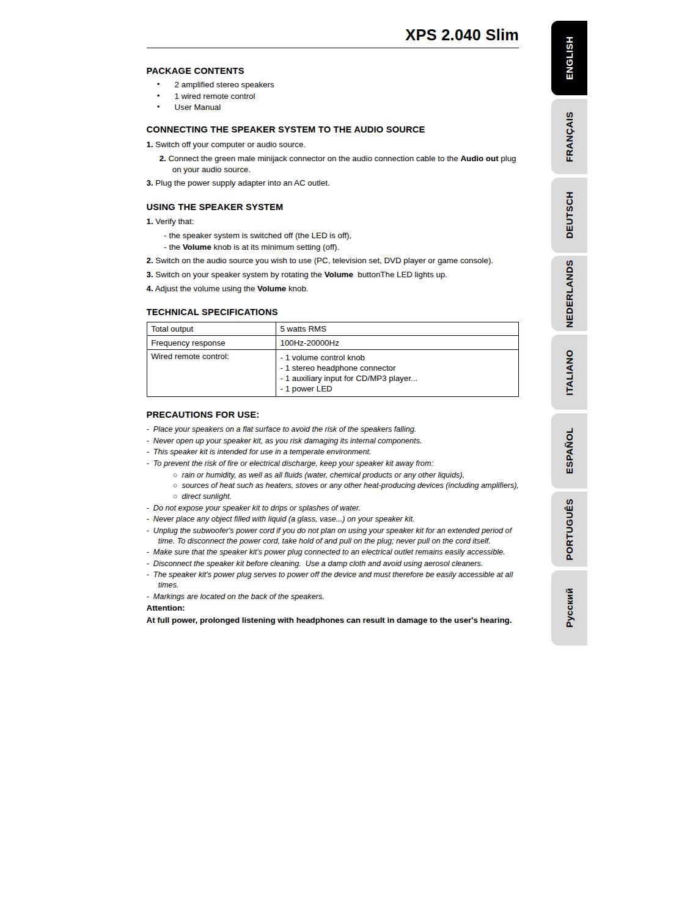ENGLISH
FRANÇAIS
DEUTSCH
NEDERLANDS
ITALIANO
ESPAÑOL
PORTUGUÊS
Русский
XPS 2.040 Slim
PACKAGE CONTENTS
2 amplified stereo speakers
1 wired remote control
User Manual
CONNECTING THE SPEAKER SYSTEM TO THE AUDIO SOURCE
1. Switch off your computer or audio source.
2. Connect the green male minijack connector on the audio connection cable to the Audio out plug on your audio source.
3. Plug the power supply adapter into an AC outlet.
USING THE SPEAKER SYSTEM
1. Verify that:
- the speaker system is switched off (the LED is off),
- the Volume knob is at its minimum setting (off).
2. Switch on the audio source you wish to use (PC, television set, DVD player or game console).
3. Switch on your speaker system by rotating the Volume buttonThe LED lights up.
4. Adjust the volume using the Volume knob.
TECHNICAL SPECIFICATIONS
| Total output | 5 watts RMS |
| Frequency response | 100Hz-20000Hz |
| Wired remote control: | - 1 volume control knob - 1 stereo headphone connector - 1 auxiliary input for CD/MP3 player... - 1 power LED |
PRECAUTIONS FOR USE:
- Place your speakers on a flat surface to avoid the risk of the speakers falling.
- Never open up your speaker kit, as you risk damaging its internal components.
- This speaker kit is intended for use in a temperate environment.
- To prevent the risk of fire or electrical discharge, keep your speaker kit away from:
○ rain or humidity, as well as all fluids (water, chemical products or any other liquids),
○ sources of heat such as heaters, stoves or any other heat-producing devices (including amplifiers),
○ direct sunlight.
- Do not expose your speaker kit to drips or splashes of water.
- Never place any object filled with liquid (a glass, vase...) on your speaker kit.
- Unplug the subwoofer's power cord if you do not plan on using your speaker kit for an extended period of time. To disconnect the power cord, take hold of and pull on the plug; never pull on the cord itself.
- Make sure that the speaker kit's power plug connected to an electrical outlet remains easily accessible.
- Disconnect the speaker kit before cleaning. Use a damp cloth and avoid using aerosol cleaners.
- The speaker kit's power plug serves to power off the device and must therefore be easily accessible at all times.
- Markings are located on the back of the speakers.
Attention:
At full power, prolonged listening with headphones can result in damage to the user's hearing.